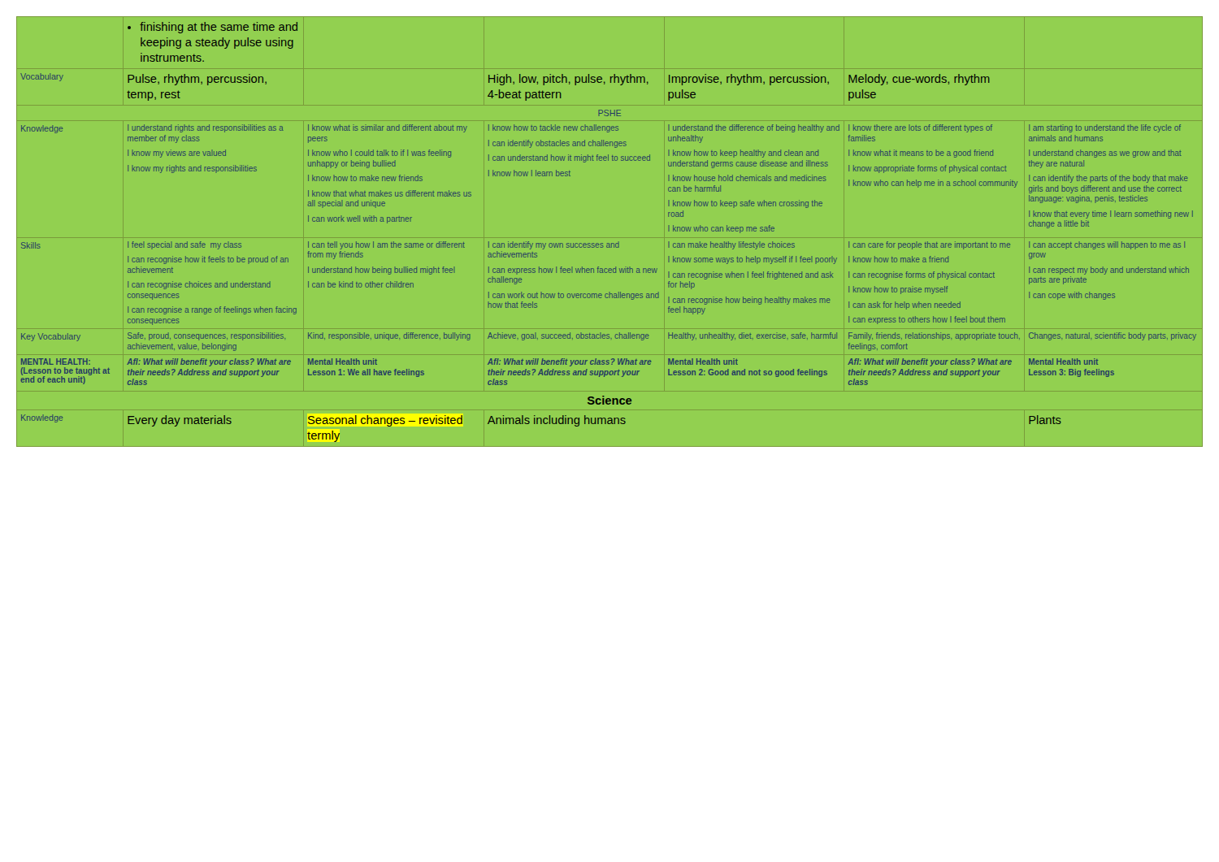| | finishing at the same time and keeping a steady pulse using instruments. | | | | | |
| Vocabulary | Pulse, rhythm, percussion, temp, rest | | High, low, pitch, pulse, rhythm, 4-beat pattern | Improvise, rhythm, percussion, pulse | Melody, cue-words, rhythm pulse | |
| PSHE |
| Knowledge | I understand rights and responsibilities as a member of my class I know my views are valued I know my rights and responsibilities | I know what is similar and different about my peers I know who I could talk to if I was feeling unhappy or being bullied I know how to make new friends I know that what makes us different makes us all special and unique I can work well with a partner | I know how to tackle new challenges I can identify obstacles and challenges I can understand how it might feel to succeed I know how I learn best | I understand the difference of being healthy and unhealthy I know how to keep healthy and clean and understand germs cause disease and illness I know house hold chemicals and medicines can be harmful I know how to keep safe when crossing the road I know who can keep me safe | I know there are lots of different types of families I know what it means to be a good friend I know appropriate forms of physical contact I know who can help me in a school community | I am starting to understand the life cycle of animals and humans I understand changes as we grow and that they are natural I can identify the parts of the body that make girls and boys different and use the correct language: vagina, penis, testicles I know that every time I learn something new I change a little bit |
| Skills | I feel special and safe my class I can recognise how it feels to be proud of an achievement I can recognise choices and understand consequences I can recognise a range of feelings when facing consequences | I can tell you how I am the same or different from my friends I understand how being bullied might feel I can be kind to other children | I can identify my own successes and achievements I can express how I feel when faced with a new challenge I can work out how to overcome challenges and how that feels | I can make healthy lifestyle choices I know some ways to help myself if I feel poorly I can recognise when I feel frightened and ask for help I can recognise how being healthy makes me feel happy | I can care for people that are important to me I know how to make a friend I can recognise forms of physical contact I know how to praise myself I can ask for help when needed I can express to others how I feel bout them | I can accept changes will happen to me as I grow I can respect my body and understand which parts are private I can cope with changes |
| Key Vocabulary | Safe, proud, consequences, responsibilities, achievement, value, belonging | Kind, responsible, unique, difference, bullying | Achieve, goal, succeed, obstacles, challenge | Healthy, unhealthy, diet, exercise, safe, harmful | Family, friends, relationships, appropriate touch, feelings, comfort | Changes, natural, scientific body parts, privacy |
| MENTAL HEALTH: (Lesson to be taught at end of each unit) | AfI: What will benefit your class? What are their needs? Address and support your class | Mental Health unit Lesson 1: We all have feelings | AfI: What will benefit your class? What are their needs? Address and support your class | Mental Health unit Lesson 2: Good and not so good feelings | AfI: What will benefit your class? What are their needs? Address and support your class | Mental Health unit Lesson 3: Big feelings |
| Science |
| Knowledge | Every day materials | Seasonal changes – revisited termly | Animals including humans | Plants |